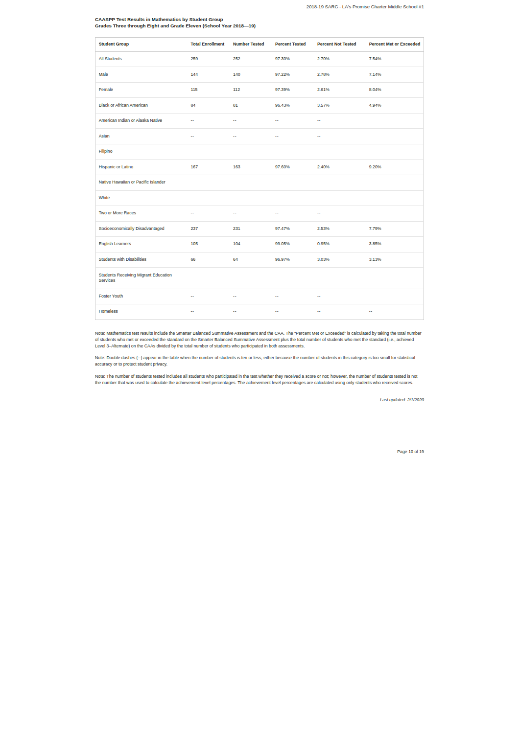2018-19 SARC - LA's Promise Charter Middle School #1
CAASPP Test Results in Mathematics by Student Group Grades Three through Eight and Grade Eleven (School Year 2018—19)
| Student Group | Total Enrollment | Number Tested | Percent Tested | Percent Not Tested | Percent Met or Exceeded |
| --- | --- | --- | --- | --- | --- |
| All Students | 259 | 252 | 97.30% | 2.70% | 7.54% |
| Male | 144 | 140 | 97.22% | 2.78% | 7.14% |
| Female | 115 | 112 | 97.39% | 2.61% | 8.04% |
| Black or African American | 84 | 81 | 96.43% | 3.57% | 4.94% |
| American Indian or Alaska Native | -- | -- | -- | -- | |
| Asian | -- | -- | -- | -- | |
| Filipino | | | | | |
| Hispanic or Latino | 167 | 163 | 97.60% | 2.40% | 9.20% |
| Native Hawaiian or Pacific Islander | | | | | |
| White | | | | | |
| Two or More Races | -- | -- | -- | -- | |
| Socioeconomically Disadvantaged | 237 | 231 | 97.47% | 2.53% | 7.79% |
| English Learners | 105 | 104 | 99.05% | 0.95% | 3.85% |
| Students with Disabilities | 66 | 64 | 96.97% | 3.03% | 3.13% |
| Students Receiving Migrant Education Services | | | | | |
| Foster Youth | -- | -- | -- | -- | |
| Homeless | -- | -- | -- | -- | -- |
Note: Mathematics test results include the Smarter Balanced Summative Assessment and the CAA. The “Percent Met or Exceeded” is calculated by taking the total number of students who met or exceeded the standard on the Smarter Balanced Summative Assessment plus the total number of students who met the standard (i.e., achieved Level 3–Alternate) on the CAAs divided by the total number of students who participated in both assessments.
Note: Double dashes (--) appear in the table when the number of students is ten or less, either because the number of students in this category is too small for statistical accuracy or to protect student privacy.
Note: The number of students tested includes all students who participated in the test whether they received a score or not; however, the number of students tested is not the number that was used to calculate the achievement level percentages. The achievement level percentages are calculated using only students who received scores.
Last updated: 2/1/2020
Page 10 of 19